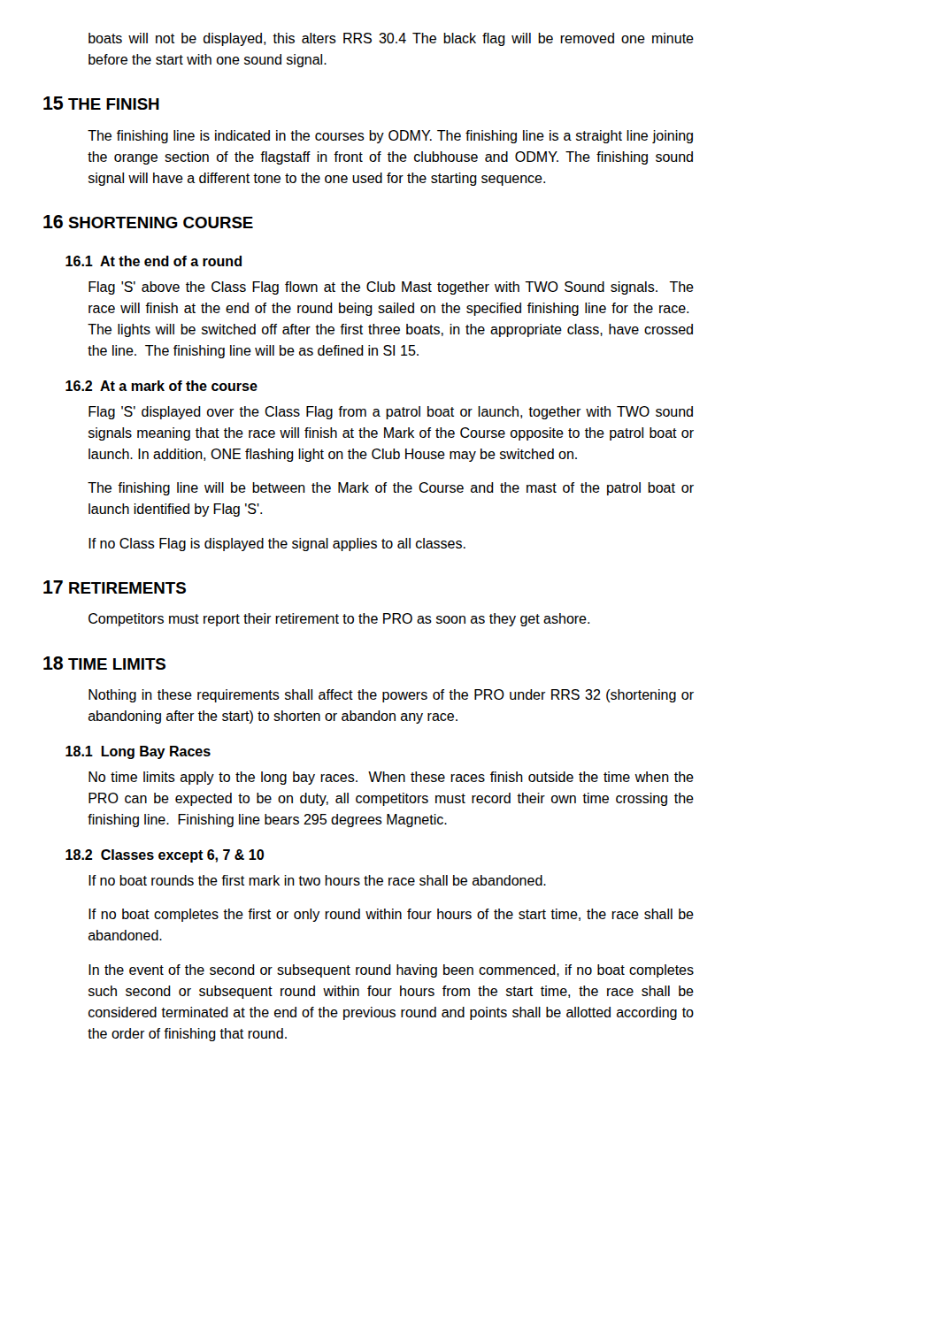boats will not be displayed, this alters RRS 30.4 The black flag will be removed one minute before the start with one sound signal.
15 THE FINISH
The finishing line is indicated in the courses by ODMY. The finishing line is a straight line joining the orange section of the flagstaff in front of the clubhouse and ODMY. The finishing sound signal will have a different tone to the one used for the starting sequence.
16 SHORTENING COURSE
16.1 At the end of a round
Flag 'S' above the Class Flag flown at the Club Mast together with TWO Sound signals. The race will finish at the end of the round being sailed on the specified finishing line for the race. The lights will be switched off after the first three boats, in the appropriate class, have crossed the line. The finishing line will be as defined in SI 15.
16.2 At a mark of the course
Flag 'S' displayed over the Class Flag from a patrol boat or launch, together with TWO sound signals meaning that the race will finish at the Mark of the Course opposite to the patrol boat or launch. In addition, ONE flashing light on the Club House may be switched on.
The finishing line will be between the Mark of the Course and the mast of the patrol boat or launch identified by Flag 'S'.
If no Class Flag is displayed the signal applies to all classes.
17 RETIREMENTS
Competitors must report their retirement to the PRO as soon as they get ashore.
18 TIME LIMITS
Nothing in these requirements shall affect the powers of the PRO under RRS 32 (shortening or abandoning after the start) to shorten or abandon any race.
18.1 Long Bay Races
No time limits apply to the long bay races. When these races finish outside the time when the PRO can be expected to be on duty, all competitors must record their own time crossing the finishing line. Finishing line bears 295 degrees Magnetic.
18.2 Classes except 6, 7 & 10
If no boat rounds the first mark in two hours the race shall be abandoned.
If no boat completes the first or only round within four hours of the start time, the race shall be abandoned.
In the event of the second or subsequent round having been commenced, if no boat completes such second or subsequent round within four hours from the start time, the race shall be considered terminated at the end of the previous round and points shall be allotted according to the order of finishing that round.